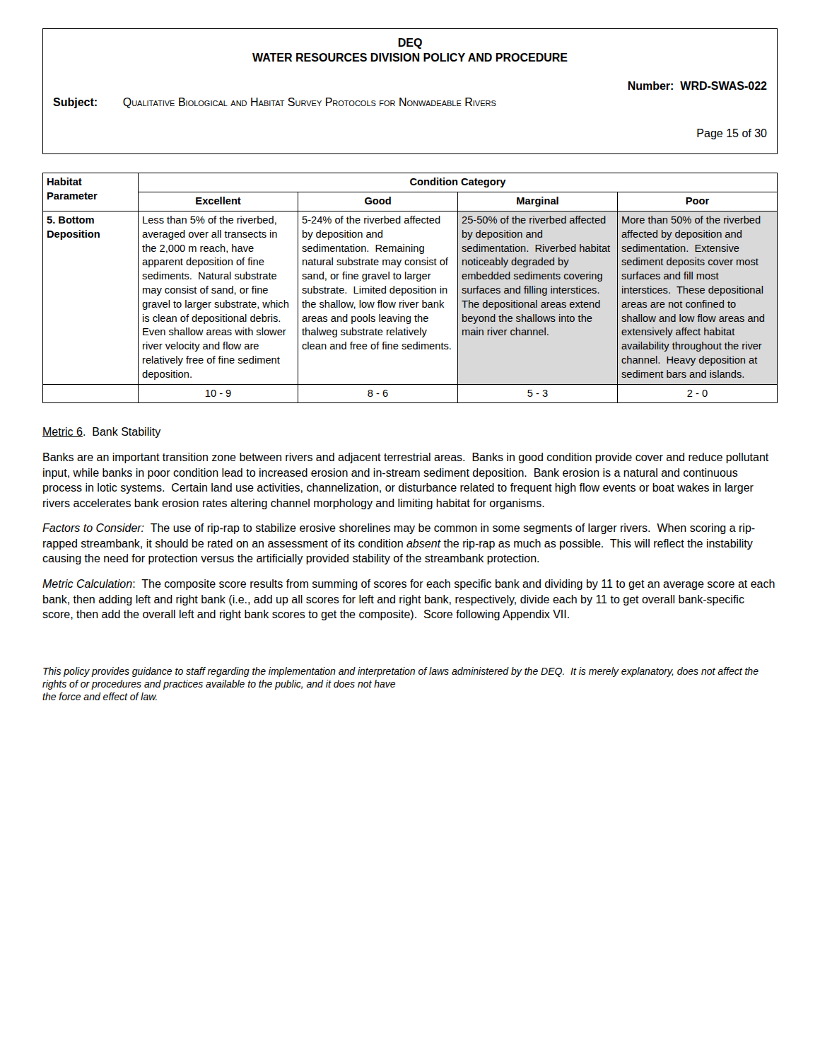DEQ
WATER RESOURCES DIVISION POLICY AND PROCEDURE
Number: WRD-SWAS-022
Subject: Qualitative Biological and Habitat Survey Protocols for Nonwadeable Rivers
Page 15 of 30
| Habitat Parameter | Condition Category |
| Excellent | Good | Marginal | Poor |
| 5. Bottom Deposition | Less than 5% of the riverbed, averaged over all transects in the 2,000 m reach, have apparent deposition of fine sediments. Natural substrate may consist of sand, or fine gravel to larger substrate, which is clean of depositional debris. Even shallow areas with slower river velocity and flow are relatively free of fine sediment deposition. | 5-24% of the riverbed affected by deposition and sedimentation. Remaining natural substrate may consist of sand, or fine gravel to larger substrate. Limited deposition in the shallow, low flow river bank areas and pools leaving the thalweg substrate relatively clean and free of fine sediments. | 25-50% of the riverbed affected by deposition and sedimentation. Riverbed habitat noticeably degraded by embedded sediments covering surfaces and filling interstices. The depositional areas extend beyond the shallows into the main river channel. | More than 50% of the riverbed affected by deposition and sedimentation. Extensive sediment deposits cover most surfaces and fill most interstices. These depositional areas are not confined to shallow and low flow areas and extensively affect habitat availability throughout the river channel. Heavy deposition at sediment bars and islands. |
| | 10 - 9 | 8 - 6 | 5 - 3 | 2 - 0 |
Metric 6. Bank Stability
Banks are an important transition zone between rivers and adjacent terrestrial areas. Banks in good condition provide cover and reduce pollutant input, while banks in poor condition lead to increased erosion and in-stream sediment deposition. Bank erosion is a natural and continuous process in lotic systems. Certain land use activities, channelization, or disturbance related to frequent high flow events or boat wakes in larger rivers accelerates bank erosion rates altering channel morphology and limiting habitat for organisms.
Factors to Consider: The use of rip-rap to stabilize erosive shorelines may be common in some segments of larger rivers. When scoring a rip-rapped streambank, it should be rated on an assessment of its condition absent the rip-rap as much as possible. This will reflect the instability causing the need for protection versus the artificially provided stability of the streambank protection.
Metric Calculation: The composite score results from summing of scores for each specific bank and dividing by 11 to get an average score at each bank, then adding left and right bank (i.e., add up all scores for left and right bank, respectively, divide each by 11 to get overall bank-specific score, then add the overall left and right bank scores to get the composite). Score following Appendix VII.
This policy provides guidance to staff regarding the implementation and interpretation of laws administered by the DEQ. It is merely explanatory, does not affect the rights of or procedures and practices available to the public, and it does not have
the force and effect of law.